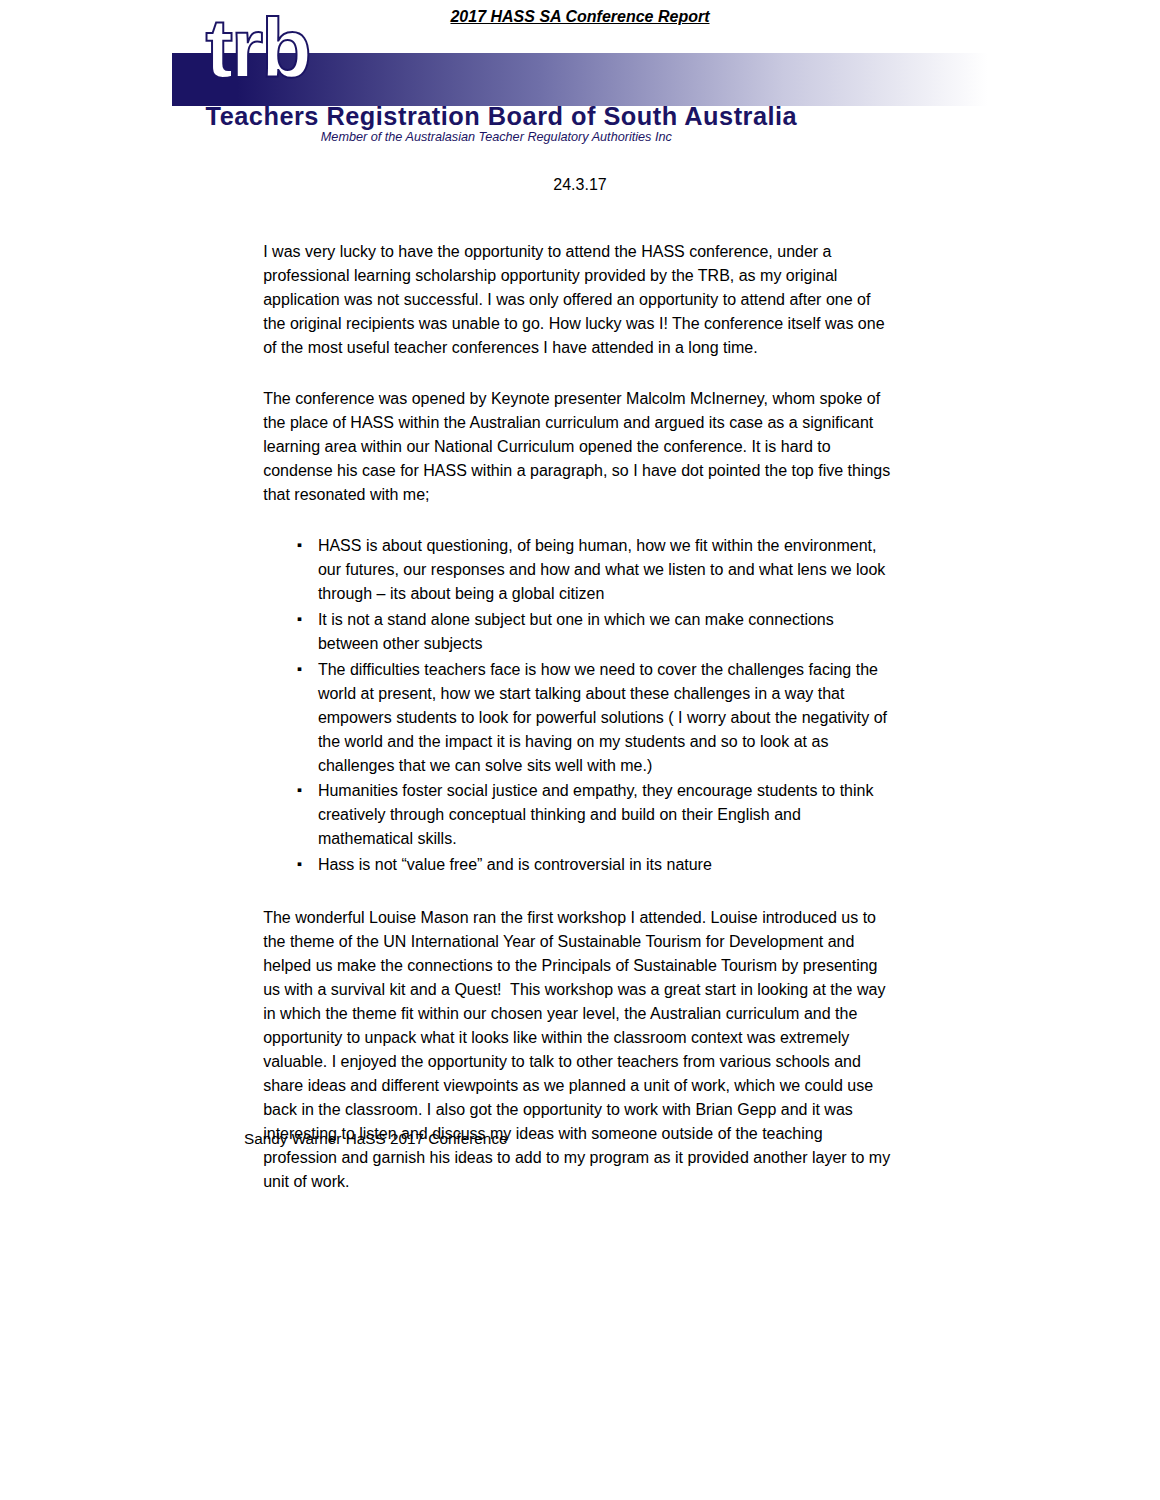trb
Teachers Registration Board of South Australia
Member of the Australasian Teacher Regulatory Authorities Inc
2017 HASS SA Conference Report
24.3.17
I was very lucky to have the opportunity to attend the HASS conference, under a professional learning scholarship opportunity provided by the TRB, as my original application was not successful. I was only offered an opportunity to attend after one of the original recipients was unable to go. How lucky was I! The conference itself was one of the most useful teacher conferences I have attended in a long time.
The conference was opened by Keynote presenter Malcolm McInerney, whom spoke of the place of HASS within the Australian curriculum and argued its case as a significant learning area within our National Curriculum opened the conference. It is hard to condense his case for HASS within a paragraph, so I have dot pointed the top five things that resonated with me;
HASS is about questioning, of being human, how we fit within the environment, our futures, our responses and how and what we listen to and what lens we look through – its about being a global citizen
It is not a stand alone subject but one in which we can make connections between other subjects
The difficulties teachers face is how we need to cover the challenges facing the world at present, how we start talking about these challenges in a way that empowers students to look for powerful solutions ( I worry about the negativity of the world and the impact it is having on my students and so to look at as challenges that we can solve sits well with me.)
Humanities foster social justice and empathy, they encourage students to think creatively through conceptual thinking and build on their English and mathematical skills.
Hass is not “value free” and is controversial in its nature
The wonderful Louise Mason ran the first workshop I attended. Louise introduced us to the theme of the UN International Year of Sustainable Tourism for Development and helped us make the connections to the Principals of Sustainable Tourism by presenting us with a survival kit and a Quest! This workshop was a great start in looking at the way in which the theme fit within our chosen year level, the Australian curriculum and the opportunity to unpack what it looks like within the classroom context was extremely valuable. I enjoyed the opportunity to talk to other teachers from various schools and share ideas and different viewpoints as we planned a unit of work, which we could use back in the classroom. I also got the opportunity to work with Brian Gepp and it was interesting to listen and discuss my ideas with someone outside of the teaching profession and garnish his ideas to add to my program as it provided another layer to my unit of work.
Sandy Warner HaSS 2017 Conference